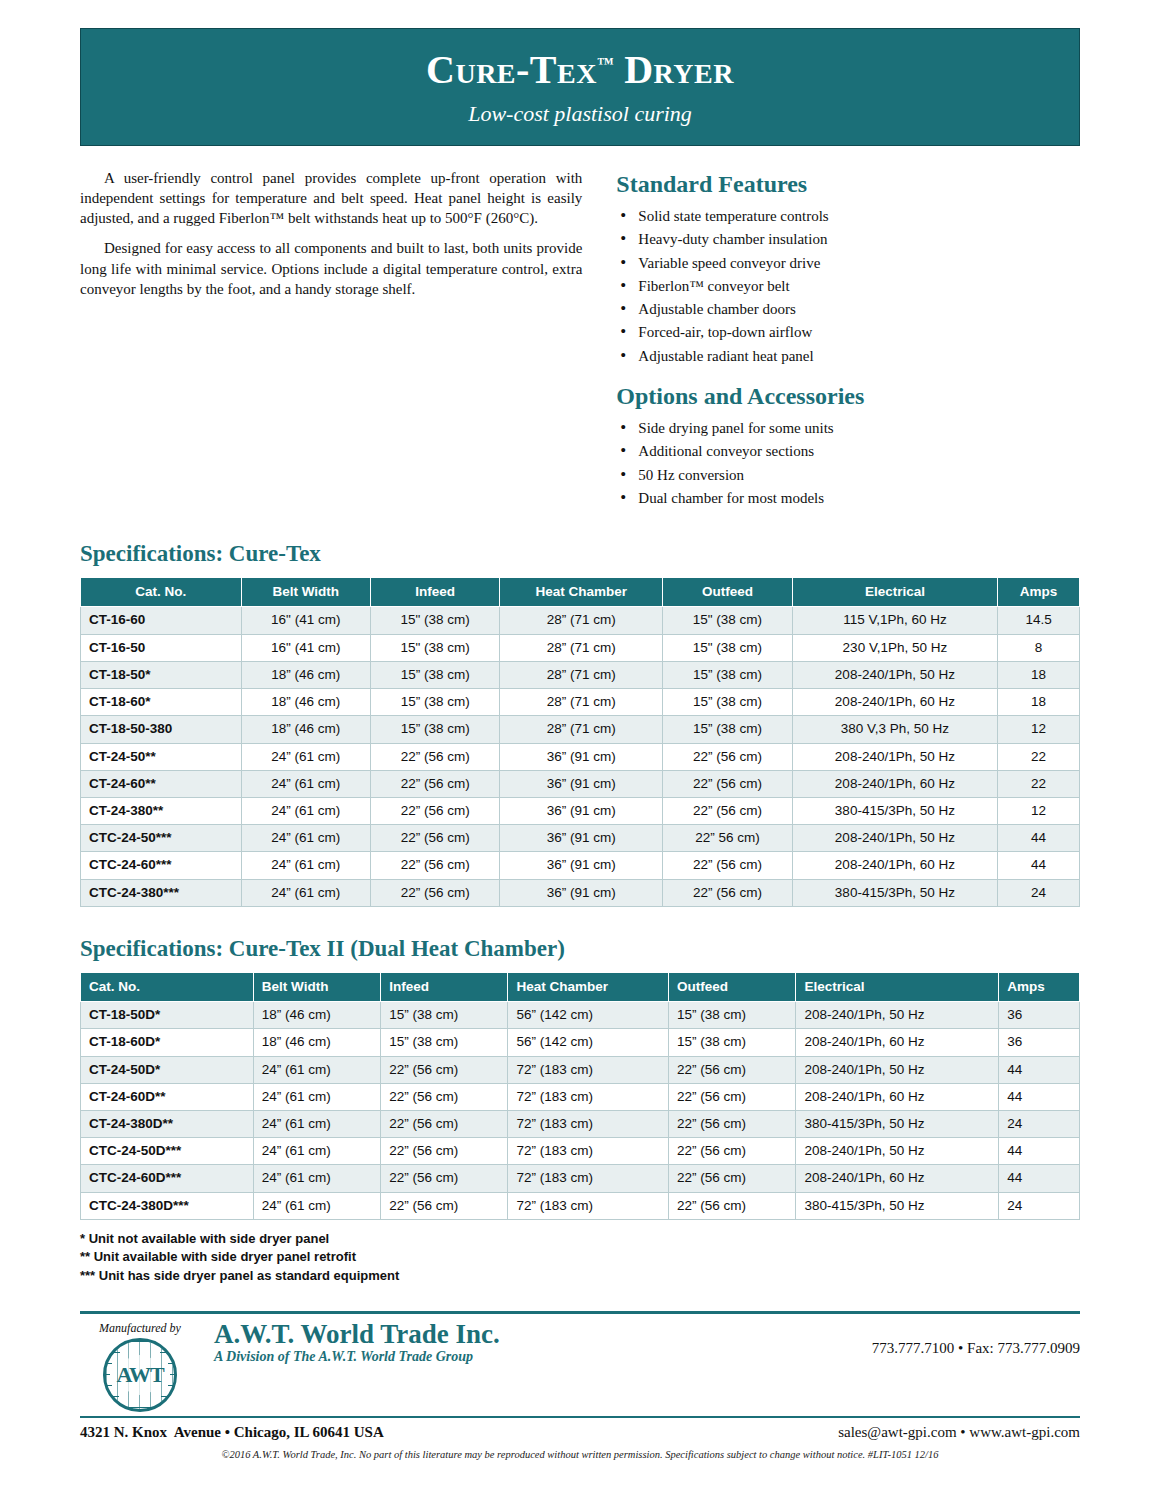Cure-Tex™ Dryer
Low-cost plastisol curing
A user-friendly control panel provides complete up-front operation with independent settings for temperature and belt speed. Heat panel height is easily adjusted, and a rugged Fiberlon™ belt withstands heat up to 500°F (260°C).
Designed for easy access to all components and built to last, both units provide long life with minimal service. Options include a digital temperature control, extra conveyor lengths by the foot, and a handy storage shelf.
Standard Features
Solid state temperature controls
Heavy-duty chamber insulation
Variable speed conveyor drive
Fiberlon™ conveyor belt
Adjustable chamber doors
Forced-air, top-down airflow
Adjustable radiant heat panel
Options and Accessories
Side drying panel for some units
Additional conveyor sections
50 Hz conversion
Dual chamber for most models
Specifications: Cure-Tex
| Cat. No. | Belt Width | Infeed | Heat Chamber | Outfeed | Electrical | Amps |
| --- | --- | --- | --- | --- | --- | --- |
| CT-16-60 | 16" (41 cm) | 15" (38 cm) | 28” (71 cm) | 15" (38 cm) | 115 V,1Ph, 60 Hz | 14.5 |
| CT-16-50 | 16" (41 cm) | 15" (38 cm) | 28” (71 cm) | 15" (38 cm) | 230 V,1Ph, 50 Hz | 8 |
| CT-18-50* | 18” (46 cm) | 15” (38 cm) | 28” (71 cm) | 15” (38 cm) | 208-240/1Ph, 50 Hz | 18 |
| CT-18-60* | 18” (46 cm) | 15” (38 cm) | 28” (71 cm) | 15” (38 cm) | 208-240/1Ph, 60 Hz | 18 |
| CT-18-50-380 | 18” (46 cm) | 15” (38 cm) | 28” (71 cm) | 15” (38 cm) | 380 V,3 Ph, 50 Hz | 12 |
| CT-24-50** | 24” (61 cm) | 22” (56 cm) | 36” (91 cm) | 22” (56 cm) | 208-240/1Ph, 50 Hz | 22 |
| CT-24-60** | 24” (61 cm) | 22” (56 cm) | 36” (91 cm) | 22” (56 cm) | 208-240/1Ph, 60 Hz | 22 |
| CT-24-380** | 24” (61 cm) | 22” (56 cm) | 36” (91 cm) | 22” (56 cm) | 380-415/3Ph, 50 Hz | 12 |
| CTC-24-50*** | 24” (61 cm) | 22” (56 cm) | 36” (91 cm) | 22” 56 cm) | 208-240/1Ph, 50 Hz | 44 |
| CTC-24-60*** | 24” (61 cm) | 22” (56 cm) | 36” (91 cm) | 22” (56 cm) | 208-240/1Ph, 60 Hz | 44 |
| CTC-24-380*** | 24” (61 cm) | 22” (56 cm) | 36” (91 cm) | 22” (56 cm) | 380-415/3Ph, 50 Hz | 24 |
Specifications: Cure-Tex II (Dual Heat Chamber)
| Cat. No. | Belt Width | Infeed | Heat Chamber | Outfeed | Electrical | Amps |
| --- | --- | --- | --- | --- | --- | --- |
| CT-18-50D* | 18” (46 cm) | 15” (38 cm) | 56” (142 cm) | 15” (38 cm) | 208-240/1Ph, 50 Hz | 36 |
| CT-18-60D* | 18” (46 cm) | 15” (38 cm) | 56” (142 cm) | 15” (38 cm) | 208-240/1Ph, 60 Hz | 36 |
| CT-24-50D* | 24” (61 cm) | 22” (56 cm) | 72” (183 cm) | 22” (56 cm) | 208-240/1Ph, 50 Hz | 44 |
| CT-24-60D** | 24” (61 cm) | 22” (56 cm) | 72” (183 cm) | 22” (56 cm) | 208-240/1Ph, 60 Hz | 44 |
| CT-24-380D** | 24” (61 cm) | 22” (56 cm) | 72” (183 cm) | 22” (56 cm) | 380-415/3Ph, 50 Hz | 24 |
| CTC-24-50D*** | 24” (61 cm) | 22” (56 cm) | 72” (183 cm) | 22” (56 cm) | 208-240/1Ph, 50 Hz | 44 |
| CTC-24-60D*** | 24” (61 cm) | 22” (56 cm) | 72” (183 cm) | 22” (56 cm) | 208-240/1Ph, 60 Hz | 44 |
| CTC-24-380D*** | 24” (61 cm) | 22” (56 cm) | 72” (183 cm) | 22” (56 cm) | 380-415/3Ph, 50 Hz | 24 |
* Unit not available with side dryer panel
** Unit available with side dryer panel retrofit
*** Unit has side dryer panel as standard equipment
Manufactured by
AWT
A.W.T. World Trade Inc.
A Division of The A.W.T. World Trade Group
773.777.7100 • Fax: 773.777.0909
4321 N. Knox Avenue • Chicago, IL 60641 USA sales@awt-gpi.com • www.awt-gpi.com
©2016 A.W.T. World Trade, Inc. No part of this literature may be reproduced without written permission. Specifications subject to change without notice. #LIT-1051 12/16